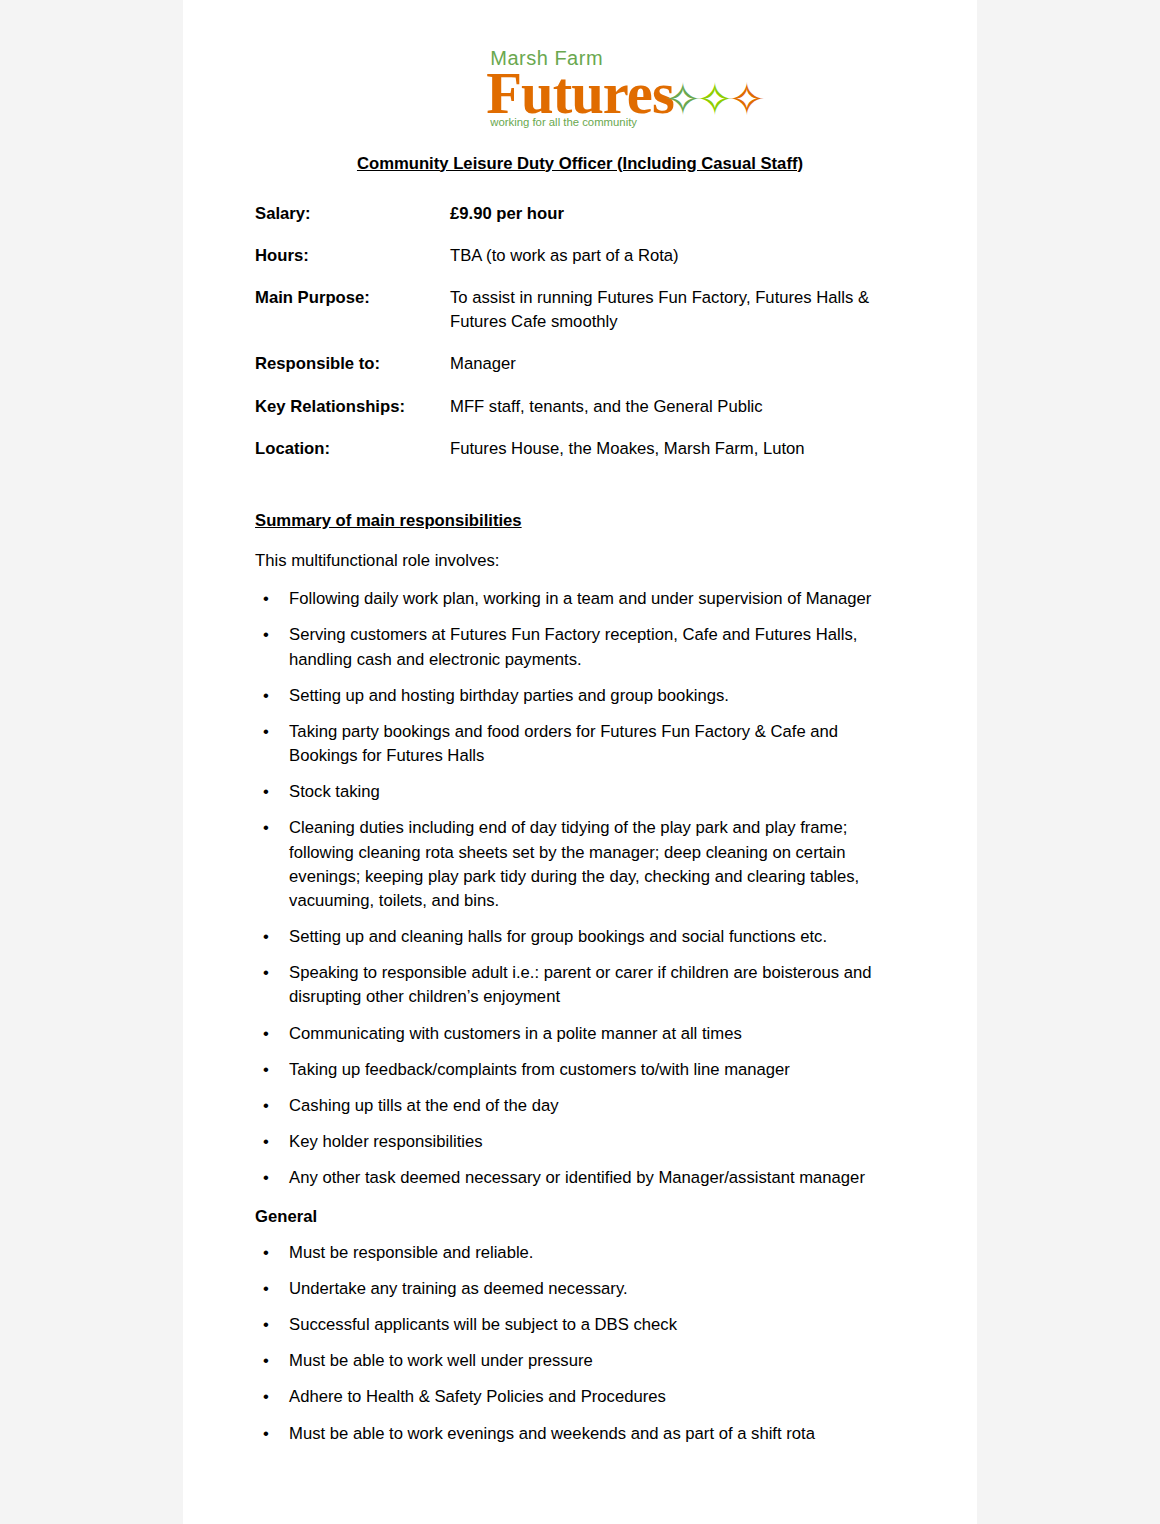Marsh Farm Futures working for all the community ✧✧✧
Community Leisure Duty Officer (Including Casual Staff)
| Salary: | £9.90 per hour |
| Hours: | TBA (to work as part of a Rota) |
| Main Purpose: | To assist in running Futures Fun Factory, Futures Halls & Futures Cafe smoothly |
| Responsible to: | Manager |
| Key Relationships: | MFF staff, tenants, and the General Public |
| Location: | Futures House, the Moakes, Marsh Farm, Luton |
Summary of main responsibilities
This multifunctional role involves:
Following daily work plan, working in a team and under supervision of Manager
Serving customers at Futures Fun Factory reception, Cafe and Futures Halls, handling cash and electronic payments.
Setting up and hosting birthday parties and group bookings.
Taking party bookings and food orders for Futures Fun Factory & Cafe and Bookings for Futures Halls
Stock taking
Cleaning duties including end of day tidying of the play park and play frame; following cleaning rota sheets set by the manager; deep cleaning on certain evenings; keeping play park tidy during the day, checking and clearing tables, vacuuming, toilets, and bins.
Setting up and cleaning halls for group bookings and social functions etc.
Speaking to responsible adult i.e.: parent or carer if children are boisterous and disrupting other children’s enjoyment
Communicating with customers in a polite manner at all times
Taking up feedback/complaints from customers to/with line manager
Cashing up tills at the end of the day
Key holder responsibilities
Any other task deemed necessary or identified by Manager/assistant manager
General
Must be responsible and reliable.
Undertake any training as deemed necessary.
Successful applicants will be subject to a DBS check
Must be able to work well under pressure
Adhere to Health & Safety Policies and Procedures
Must be able to work evenings and weekends and as part of a shift rota